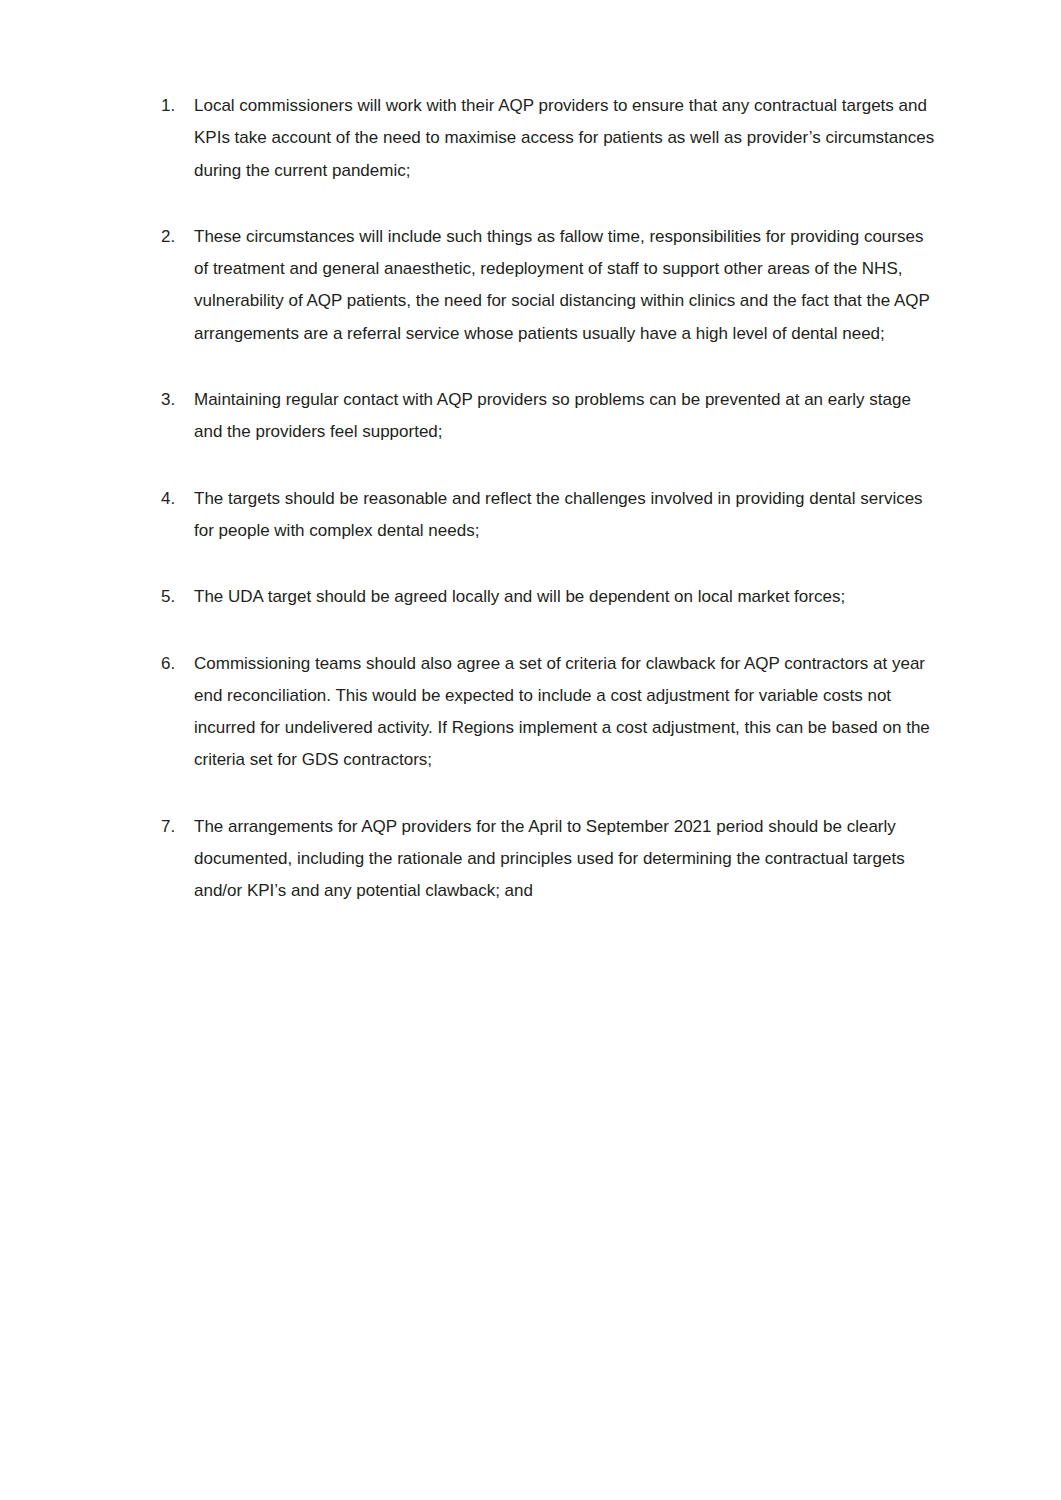Local commissioners will work with their AQP providers to ensure that any contractual targets and KPIs take account of the need to maximise access for patients as well as provider’s circumstances during the current pandemic;
These circumstances will include such things as fallow time, responsibilities for providing courses of treatment and general anaesthetic, redeployment of staff to support other areas of the NHS, vulnerability of AQP patients, the need for social distancing within clinics and the fact that the AQP arrangements are a referral service whose patients usually have a high level of dental need;
Maintaining regular contact with AQP providers so problems can be prevented at an early stage and the providers feel supported;
The targets should be reasonable and reflect the challenges involved in providing dental services for people with complex dental needs;
The UDA target should be agreed locally and will be dependent on local market forces;
Commissioning teams should also agree a set of criteria for clawback for AQP contractors at year end reconciliation. This would be expected to include a cost adjustment for variable costs not incurred for undelivered activity. If Regions implement a cost adjustment, this can be based on the criteria set for GDS contractors;
The arrangements for AQP providers for the April to September 2021 period should be clearly documented, including the rationale and principles used for determining the contractual targets and/or KPI’s and any potential clawback; and